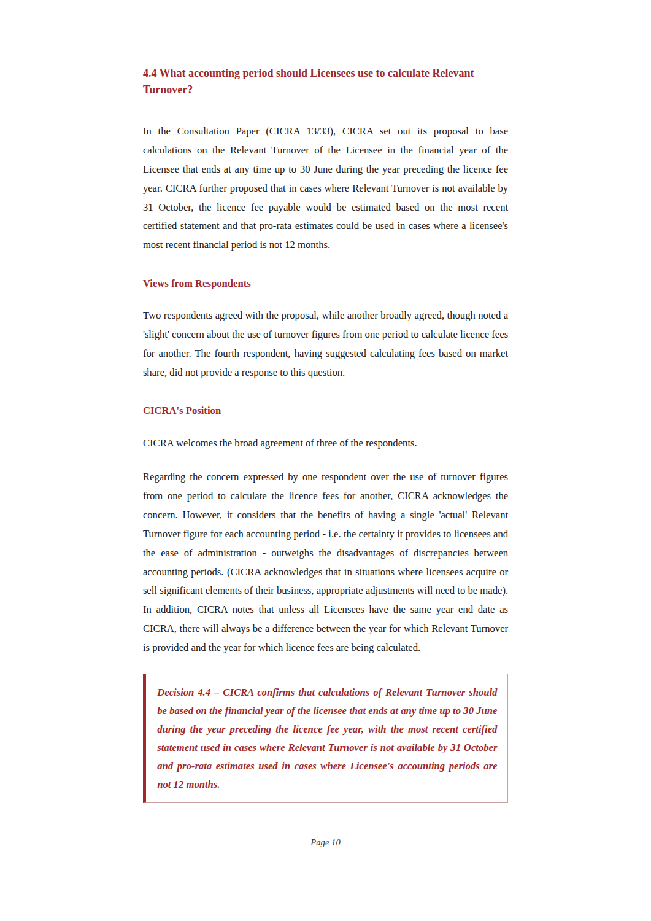4.4 What accounting period should Licensees use to calculate Relevant Turnover?
In the Consultation Paper (CICRA 13/33), CICRA set out its proposal to base calculations on the Relevant Turnover of the Licensee in the financial year of the Licensee that ends at any time up to 30 June during the year preceding the licence fee year. CICRA further proposed that in cases where Relevant Turnover is not available by 31 October, the licence fee payable would be estimated based on the most recent certified statement and that pro-rata estimates could be used in cases where a licensee's most recent financial period is not 12 months.
Views from Respondents
Two respondents agreed with the proposal, while another broadly agreed, though noted a 'slight' concern about the use of turnover figures from one period to calculate licence fees for another. The fourth respondent, having suggested calculating fees based on market share, did not provide a response to this question.
CICRA's Position
CICRA welcomes the broad agreement of three of the respondents.
Regarding the concern expressed by one respondent over the use of turnover figures from one period to calculate the licence fees for another, CICRA acknowledges the concern. However, it considers that the benefits of having a single 'actual' Relevant Turnover figure for each accounting period - i.e. the certainty it provides to licensees and the ease of administration - outweighs the disadvantages of discrepancies between accounting periods. (CICRA acknowledges that in situations where licensees acquire or sell significant elements of their business, appropriate adjustments will need to be made). In addition, CICRA notes that unless all Licensees have the same year end date as CICRA, there will always be a difference between the year for which Relevant Turnover is provided and the year for which licence fees are being calculated.
Decision 4.4 – CICRA confirms that calculations of Relevant Turnover should be based on the financial year of the licensee that ends at any time up to 30 June during the year preceding the licence fee year, with the most recent certified statement used in cases where Relevant Turnover is not available by 31 October and pro-rata estimates used in cases where Licensee's accounting periods are not 12 months.
Page 10